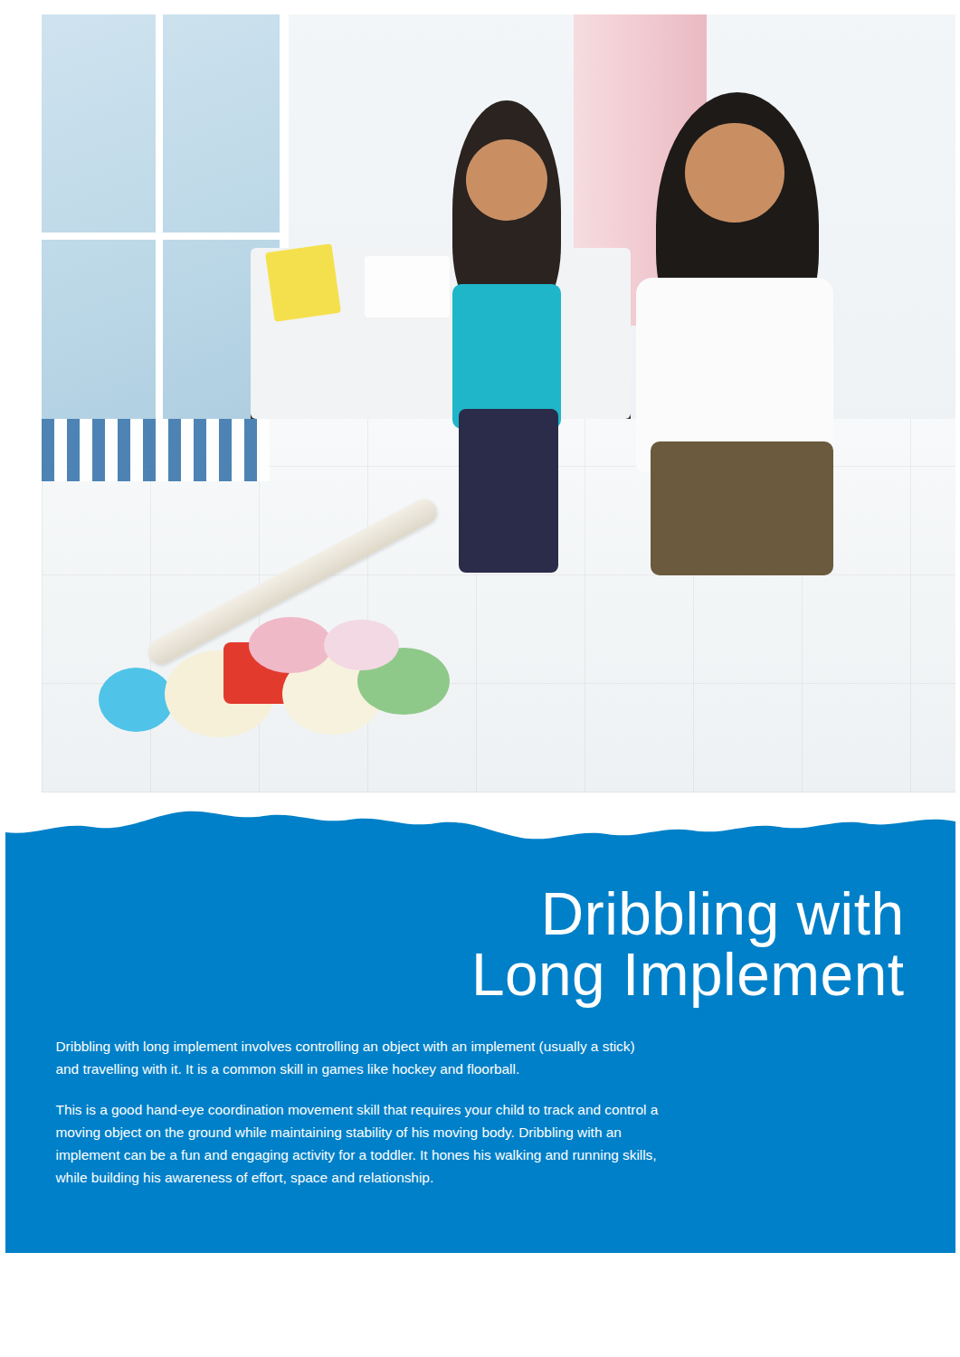Dribbling with Long Implement
Dribbling with long implement involves controlling an object with an implement (usually a stick) and travelling with it. It is a common skill in games like hockey and floorball.
This is a good hand-eye coordination movement skill that requires your child to track and control a moving object on the ground while maintaining stability of his moving body. Dribbling with an implement can be a fun and engaging activity for a toddler. It hones his walking and running skills, while building his awareness of effort, space and relationship.